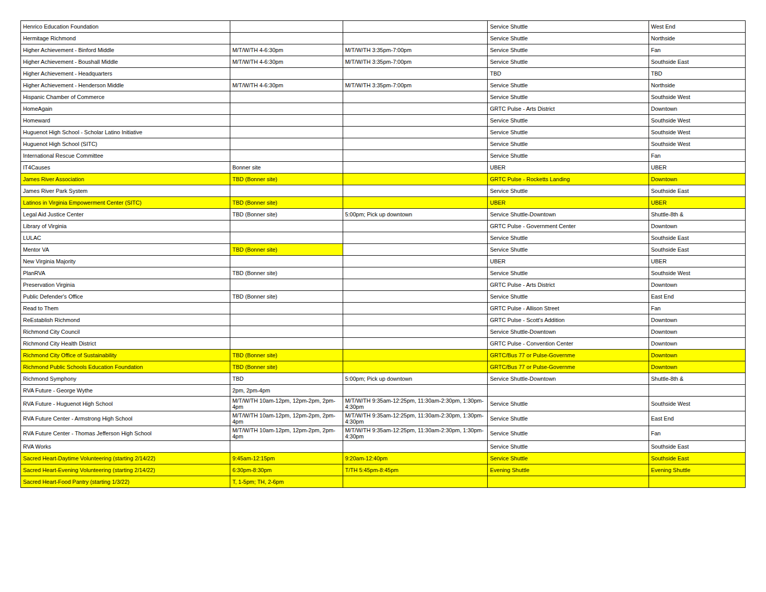| Henrico Education Foundation | | | Service Shuttle | West End |
| Hermitage Richmond | | | Service Shuttle | Northside |
| Higher Achievement - Binford Middle | M/T/W/TH 4-6:30pm | M/T/W/TH 3:35pm-7:00pm | Service Shuttle | Fan |
| Higher Achievement - Boushall Middle | M/T/W/TH 4-6:30pm | M/T/W/TH 3:35pm-7:00pm | Service Shuttle | Southside East |
| Higher Achievement - Headquarters | | | TBD | TBD |
| Higher Achievement - Henderson Middle | M/T/W/TH 4-6:30pm | M/T/W/TH 3:35pm-7:00pm | Service Shuttle | Northside |
| Hispanic Chamber of Commerce | | | Service Shuttle | Southside West |
| HomeAgain | | | GRTC Pulse - Arts District | Downtown |
| Homeward | | | Service Shuttle | Southside West |
| Huguenot High School - Scholar Latino Initiative | | | Service Shuttle | Southside West |
| Huguenot High School (SITC) | | | Service Shuttle | Southside West |
| International Rescue Committee | | | Service Shuttle | Fan |
| IT4Causes | Bonner site | | UBER | UBER |
| James River Association | TBD (Bonner site) | | GRTC Pulse - Rocketts Landing | Downtown |
| James River Park System | | | Service Shuttle | Southside East |
| Latinos in Virginia Empowerment Center (SITC) | TBD (Bonner site) | | UBER | UBER |
| Legal Aid Justice Center | TBD (Bonner site) | 5:00pm; Pick up downtown | Service Shuttle-Downtown | Shuttle-8th & |
| Library of Virginia | | | GRTC Pulse - Government Center | Downtown |
| LULAC | | | Service Shuttle | Southside East |
| Mentor VA | TBD (Bonner site) | | Service Shuttle | Southside East |
| New Virginia Majority | | | UBER | UBER |
| PlanRVA | TBD (Bonner site) | | Service Shuttle | Southside West |
| Preservation Virginia | | | GRTC Pulse - Arts District | Downtown |
| Public Defender's Office | TBD (Bonner site) | | Service Shuttle | East End |
| Read to Them | | | GRTC Pulse - Allison Street | Fan |
| ReEstablish Richmond | | | GRTC Pulse - Scott's Addition | Downtown |
| Richmond City Council | | | Service Shuttle-Downtown | Downtown |
| Richmond City Health District | | | GRTC Pulse - Convention Center | Downtown |
| Richmond City Office of Sustainability | TBD (Bonner site) | | GRTC/Bus 77 or Pulse-Governme | Downtown |
| Richmond Public Schools Education Foundation | TBD (Bonner site) | | GRTC/Bus 77 or Pulse-Governme | Downtown |
| Richmond Symphony | TBD | 5:00pm; Pick up downtown | Service Shuttle-Downtown | Shuttle-8th & |
| RVA Future - George Wythe | 2pm, 2pm-4pm | | | |
| RVA Future - Huguenot High School | M/T/W/TH 10am-12pm, 12pm-2pm, 2pm-4pm | M/T/W/TH 9:35am-12:25pm, 11:30am-2:30pm, 1:30pm-4:30pm | Service Shuttle | Southside West |
| RVA Future Center - Armstrong High School | M/T/W/TH 10am-12pm, 12pm-2pm, 2pm-4pm | M/T/W/TH 9:35am-12:25pm, 11:30am-2:30pm, 1:30pm-4:30pm | Service Shuttle | East End |
| RVA Future Center - Thomas Jefferson High School | M/T/W/TH 10am-12pm, 12pm-2pm, 2pm-4pm | M/T/W/TH 9:35am-12:25pm, 11:30am-2:30pm, 1:30pm-4:30pm | Service Shuttle | Fan |
| RVA Works | | | Service Shuttle | Southside East |
| Sacred Heart-Daytime Volunteering (starting 2/14/22) | 9:45am-12:15pm | 9:20am-12:40pm | Service Shuttle | Southside East |
| Sacred Heart-Evening Volunteering (starting 2/14/22) | 6:30pm-8:30pm | T/TH 5:45pm-8:45pm | Evening Shuttle | Evening Shuttle |
| Sacred Heart-Food Pantry (starting 1/3/22) | T, 1-5pm; TH, 2-6pm | | | |